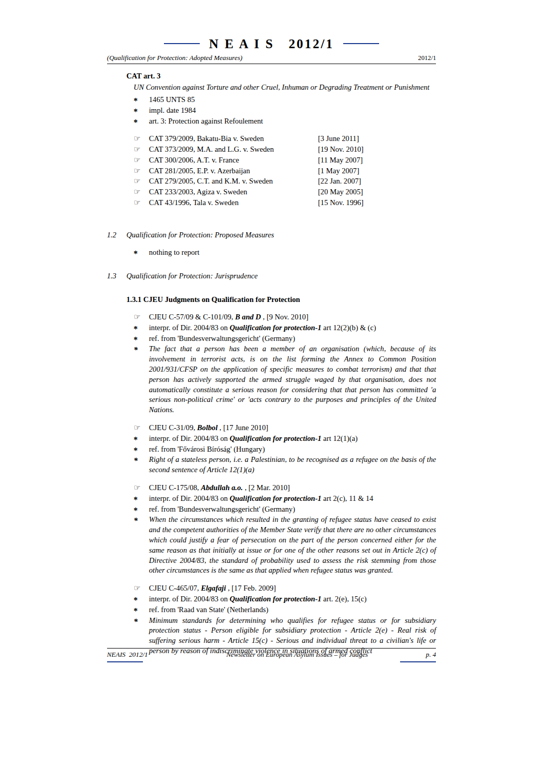N E A I S 2012/1
(Qualification for Protection: Adopted Measures) 2012/1
CAT art. 3
UN Convention against Torture and other Cruel, Inhuman or Degrading Treatment or Punishment
1465 UNTS 85
impl. date 1984
art. 3: Protection against Refoulement
CAT 379/2009, Bakatu-Bia v. Sweden[3 June 2011]
CAT 373/2009, M.A. and L.G. v. Sweden[19 Nov. 2010]
CAT 300/2006, A.T. v. France[11 May 2007]
CAT 281/2005, E.P. v. Azerbaijan[1 May 2007]
CAT 279/2005, C.T. and K.M. v. Sweden[22 Jan. 2007]
CAT 233/2003, Agiza v. Sweden[20 May 2005]
CAT 43/1996, Tala v. Sweden[15 Nov. 1996]
1.2 Qualification for Protection: Proposed Measures
nothing to report
1.3 Qualification for Protection: Jurisprudence
1.3.1 CJEU Judgments on Qualification for Protection
CJEU C-57/09 & C-101/09, B and D , [9 Nov. 2010]
interpr. of Dir. 2004/83 on Qualification for protection-1 art 12(2)(b) & (c)
ref. from 'Bundesverwaltungsgericht' (Germany)
The fact that a person has been a member of an organisation (which, because of its involvement in terrorist acts, is on the list forming the Annex to Common Position 2001/931/CFSP on the application of specific measures to combat terrorism) and that that person has actively supported the armed struggle waged by that organisation, does not automatically constitute a serious reason for considering that that person has committed 'a serious non-political crime' or 'acts contrary to the purposes and principles of the United Nations.
CJEU C-31/09, Bolbol , [17 June 2010]
interpr. of Dir. 2004/83 on Qualification for protection-1 art 12(1)(a)
ref. from 'Fővárosi Bíróság' (Hungary)
Right of a stateless person, i.e. a Palestinian, to be recognised as a refugee on the basis of the second sentence of Article 12(1)(a)
CJEU C-175/08, Abdullah a.o. , [2 Mar. 2010]
interpr. of Dir. 2004/83 on Qualification for protection-1 art 2(c), 11 & 14
ref. from 'Bundesverwaltungsgericht' (Germany)
When the circumstances which resulted in the granting of refugee status have ceased to exist and the competent authorities of the Member State verify that there are no other circumstances which could justify a fear of persecution on the part of the person concerned either for the same reason as that initially at issue or for one of the other reasons set out in Article 2(c) of Directive 2004/83, the standard of probability used to assess the risk stemming from those other circumstances is the same as that applied when refugee status was granted.
CJEU C-465/07, Elgafaji , [17 Feb. 2009]
interpr. of Dir. 2004/83 on Qualification for protection-1 art. 2(e), 15(c)
ref. from 'Raad van State' (Netherlands)
Minimum standards for determining who qualifies for refugee status or for subsidiary protection status - Person eligible for subsidiary protection - Article 2(e) - Real risk of suffering serious harm - Article 15(c) - Serious and individual threat to a civilian's life or person by reason of indiscriminate violence in situations of armed conflict
NEAIS 2012/1 Newsletter on European Asylum Issues – for Judges p. 4